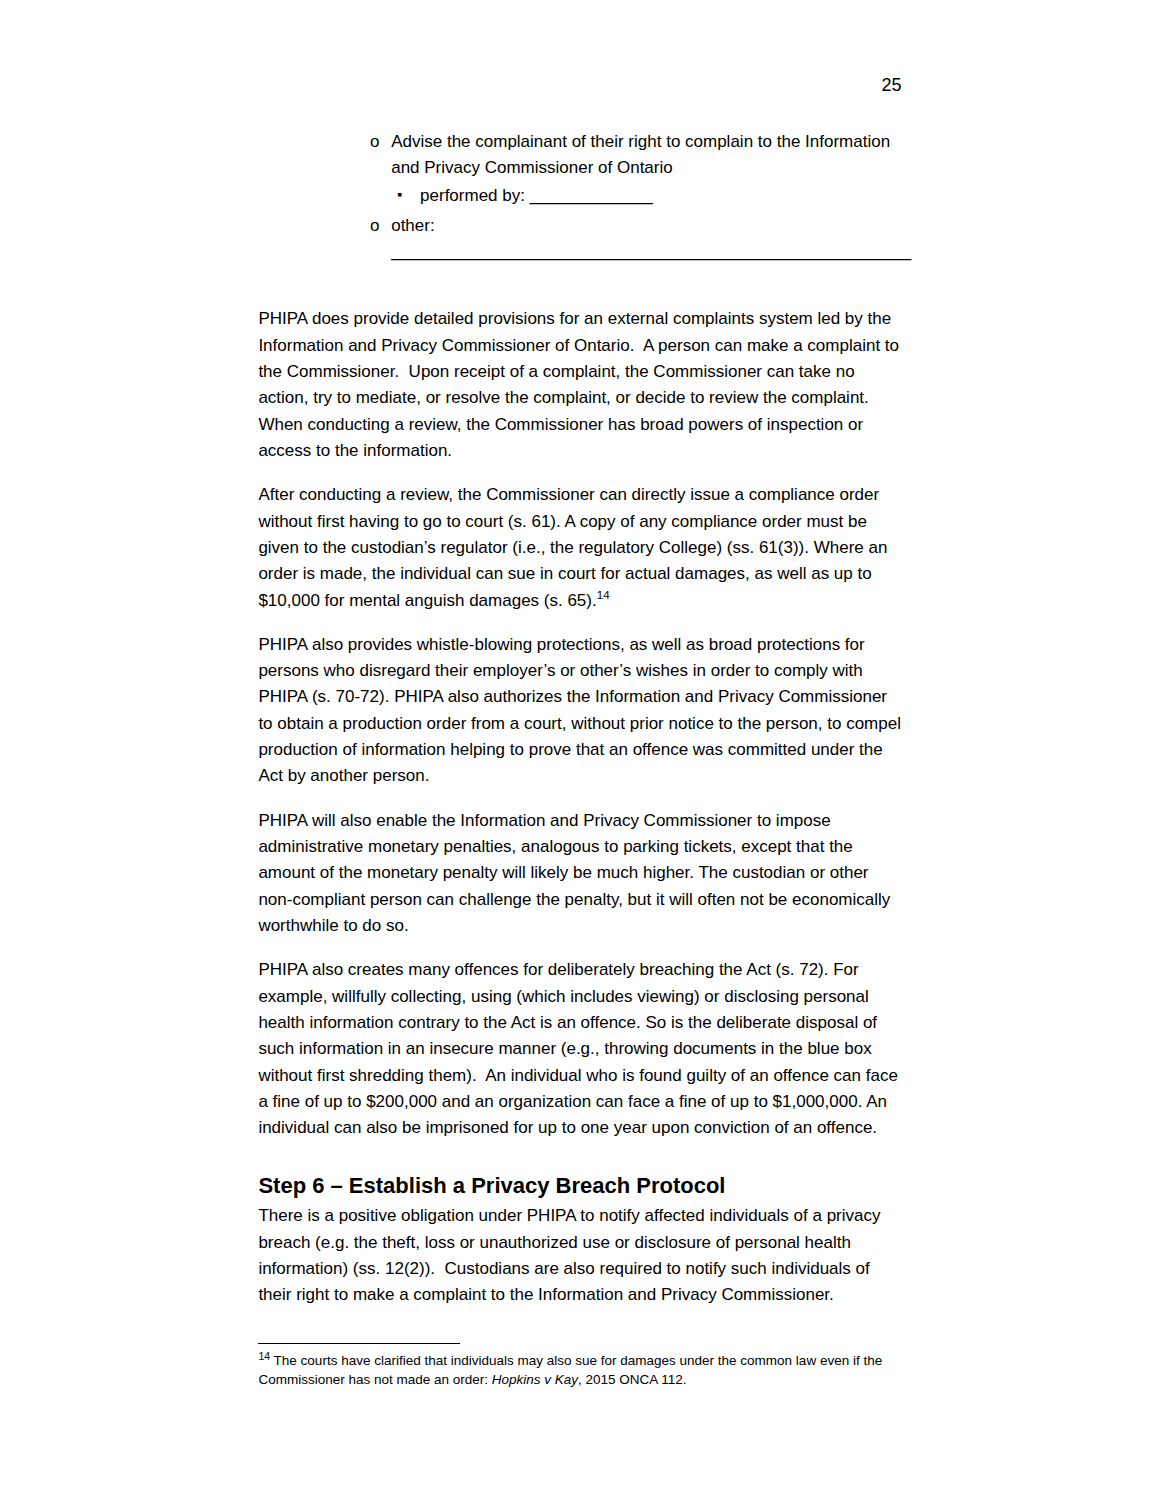25
Advise the complainant of their right to complain to the Information and Privacy Commissioner of Ontario
performed by: _____________
other: _______________________________________________________
PHIPA does provide detailed provisions for an external complaints system led by the Information and Privacy Commissioner of Ontario. A person can make a complaint to the Commissioner. Upon receipt of a complaint, the Commissioner can take no action, try to mediate, or resolve the complaint, or decide to review the complaint. When conducting a review, the Commissioner has broad powers of inspection or access to the information.
After conducting a review, the Commissioner can directly issue a compliance order without first having to go to court (s. 61). A copy of any compliance order must be given to the custodian’s regulator (i.e., the regulatory College) (ss. 61(3)). Where an order is made, the individual can sue in court for actual damages, as well as up to $10,000 for mental anguish damages (s. 65).14
PHIPA also provides whistle-blowing protections, as well as broad protections for persons who disregard their employer’s or other’s wishes in order to comply with PHIPA (s. 70-72). PHIPA also authorizes the Information and Privacy Commissioner to obtain a production order from a court, without prior notice to the person, to compel production of information helping to prove that an offence was committed under the Act by another person.
PHIPA will also enable the Information and Privacy Commissioner to impose administrative monetary penalties, analogous to parking tickets, except that the amount of the monetary penalty will likely be much higher. The custodian or other non-compliant person can challenge the penalty, but it will often not be economically worthwhile to do so.
PHIPA also creates many offences for deliberately breaching the Act (s. 72). For example, willfully collecting, using (which includes viewing) or disclosing personal health information contrary to the Act is an offence. So is the deliberate disposal of such information in an insecure manner (e.g., throwing documents in the blue box without first shredding them). An individual who is found guilty of an offence can face a fine of up to $200,000 and an organization can face a fine of up to $1,000,000. An individual can also be imprisoned for up to one year upon conviction of an offence.
Step 6 – Establish a Privacy Breach Protocol
There is a positive obligation under PHIPA to notify affected individuals of a privacy breach (e.g. the theft, loss or unauthorized use or disclosure of personal health information) (ss. 12(2)). Custodians are also required to notify such individuals of their right to make a complaint to the Information and Privacy Commissioner.
14 The courts have clarified that individuals may also sue for damages under the common law even if the Commissioner has not made an order: Hopkins v Kay, 2015 ONCA 112.